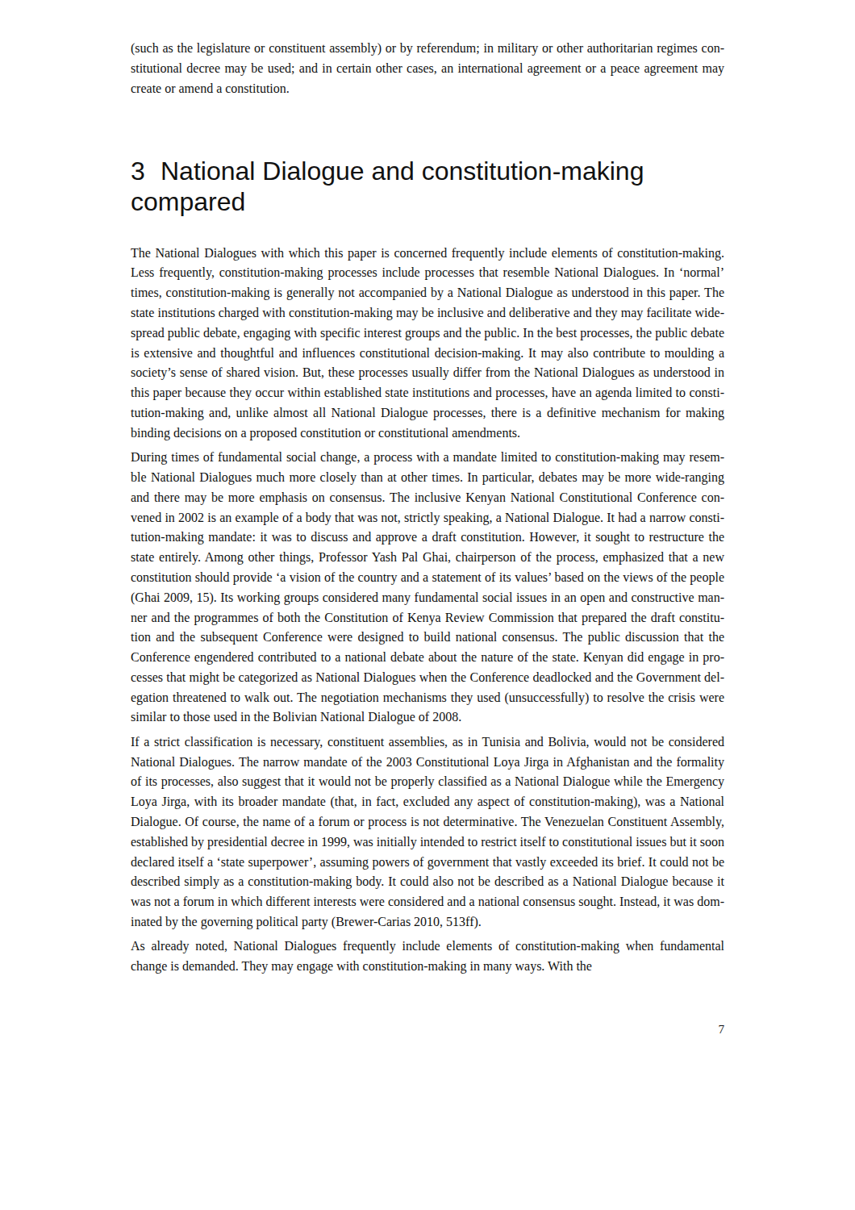(such as the legislature or constituent assembly) or by referendum; in military or other authoritarian regimes constitutional decree may be used; and in certain other cases, an international agreement or a peace agreement may create or amend a constitution.
3 National Dialogue and constitution-making compared
The National Dialogues with which this paper is concerned frequently include elements of constitution-making. Less frequently, constitution-making processes include processes that resemble National Dialogues. In ‘normal’ times, constitution-making is generally not accompanied by a National Dialogue as understood in this paper. The state institutions charged with constitution-making may be inclusive and deliberative and they may facilitate widespread public debate, engaging with specific interest groups and the public. In the best processes, the public debate is extensive and thoughtful and influences constitutional decision-making. It may also contribute to moulding a society’s sense of shared vision. But, these processes usually differ from the National Dialogues as understood in this paper because they occur within established state institutions and processes, have an agenda limited to constitution-making and, unlike almost all National Dialogue processes, there is a definitive mechanism for making binding decisions on a proposed constitution or constitutional amendments.
During times of fundamental social change, a process with a mandate limited to constitution-making may resemble National Dialogues much more closely than at other times. In particular, debates may be more wide-ranging and there may be more emphasis on consensus. The inclusive Kenyan National Constitutional Conference convened in 2002 is an example of a body that was not, strictly speaking, a National Dialogue. It had a narrow constitution-making mandate: it was to discuss and approve a draft constitution. However, it sought to restructure the state entirely. Among other things, Professor Yash Pal Ghai, chairperson of the process, emphasized that a new constitution should provide ‘a vision of the country and a statement of its values’ based on the views of the people (Ghai 2009, 15). Its working groups considered many fundamental social issues in an open and constructive manner and the programmes of both the Constitution of Kenya Review Commission that prepared the draft constitution and the subsequent Conference were designed to build national consensus. The public discussion that the Conference engendered contributed to a national debate about the nature of the state. Kenyan did engage in processes that might be categorized as National Dialogues when the Conference deadlocked and the Government delegation threatened to walk out. The negotiation mechanisms they used (unsuccessfully) to resolve the crisis were similar to those used in the Bolivian National Dialogue of 2008.
If a strict classification is necessary, constituent assemblies, as in Tunisia and Bolivia, would not be considered National Dialogues. The narrow mandate of the 2003 Constitutional Loya Jirga in Afghanistan and the formality of its processes, also suggest that it would not be properly classified as a National Dialogue while the Emergency Loya Jirga, with its broader mandate (that, in fact, excluded any aspect of constitution-making), was a National Dialogue. Of course, the name of a forum or process is not determinative. The Venezuelan Constituent Assembly, established by presidential decree in 1999, was initially intended to restrict itself to constitutional issues but it soon declared itself a ‘state superpower’, assuming powers of government that vastly exceeded its brief. It could not be described simply as a constitution-making body. It could also not be described as a National Dialogue because it was not a forum in which different interests were considered and a national consensus sought. Instead, it was dominated by the governing political party (Brewer-Carias 2010, 513ff).
As already noted, National Dialogues frequently include elements of constitution-making when fundamental change is demanded. They may engage with constitution-making in many ways. With the
7